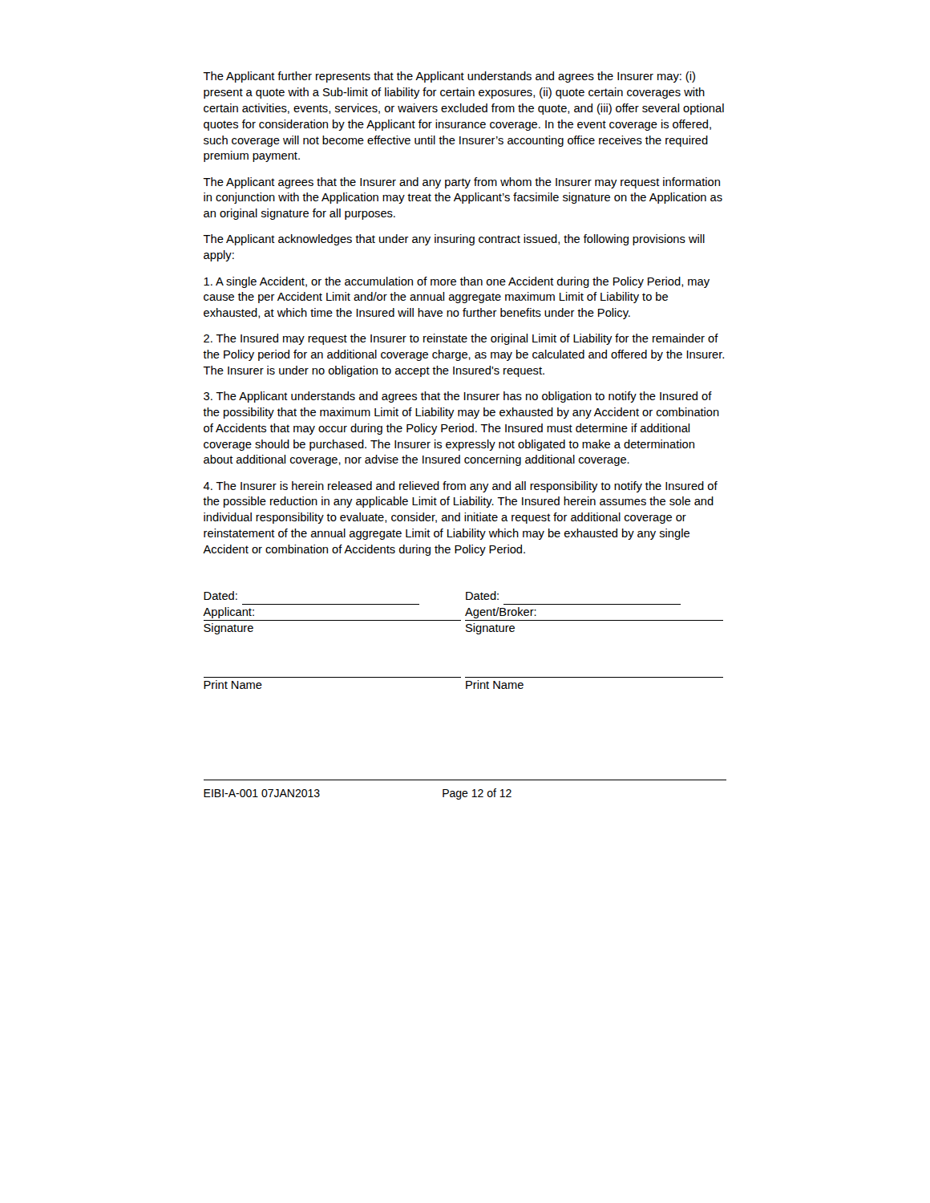The Applicant further represents that the Applicant understands and agrees the Insurer may: (i) present a quote with a Sub-limit of liability for certain exposures, (ii) quote certain coverages with certain activities, events, services, or waivers excluded from the quote, and (iii) offer several optional quotes for consideration by the Applicant for insurance coverage. In the event coverage is offered, such coverage will not become effective until the Insurer’s accounting office receives the required premium payment.
The Applicant agrees that the Insurer and any party from whom the Insurer may request information in conjunction with the Application may treat the Applicant’s facsimile signature on the Application as an original signature for all purposes.
The Applicant acknowledges that under any insuring contract issued, the following provisions will apply:
1. A single Accident, or the accumulation of more than one Accident during the Policy Period, may cause the per Accident Limit and/or the annual aggregate maximum Limit of Liability to be exhausted, at which time the Insured will have no further benefits under the Policy.
2. The Insured may request the Insurer to reinstate the original Limit of Liability for the remainder of the Policy period for an additional coverage charge, as may be calculated and offered by the Insurer. The Insurer is under no obligation to accept the Insured's request.
3. The Applicant understands and agrees that the Insurer has no obligation to notify the Insured of the possibility that the maximum Limit of Liability may be exhausted by any Accident or combination of Accidents that may occur during the Policy Period. The Insured must determine if additional coverage should be purchased. The Insurer is expressly not obligated to make a determination about additional coverage, nor advise the Insured concerning additional coverage.
4. The Insurer is herein released and relieved from any and all responsibility to notify the Insured of the possible reduction in any applicable Limit of Liability. The Insured herein assumes the sole and individual responsibility to evaluate, consider, and initiate a request for additional coverage or reinstatement of the annual aggregate Limit of Liability which may be exhausted by any single Accident or combination of Accidents during the Policy Period.
| Dated: | Dated: |
| Applicant: | Agent/Broker: |
| Signature | Signature |
| Print Name | Print Name |
EIBI-A-001 07JAN2013
Page 12 of 12